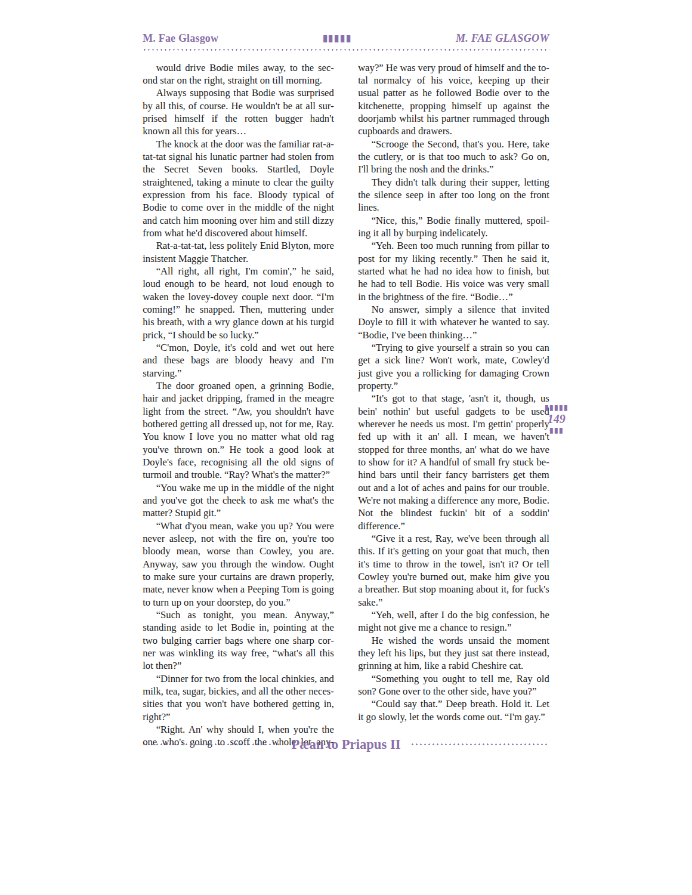M. Fae Glasgow ▮▮▮▮▮ M. Fae Glasgow
▮▮▮▮▮ 149 ▮▮▮
would drive Bodie miles away, to the second star on the right, straight on till morning.
Always supposing that Bodie was surprised by all this, of course. He wouldn't be at all surprised himself if the rotten bugger hadn't known all this for years…
The knock at the door was the familiar rat-a-tat-tat signal his lunatic partner had stolen from the Secret Seven books. Startled, Doyle straightened, taking a minute to clear the guilty expression from his face. Bloody typical of Bodie to come over in the middle of the night and catch him mooning over him and still dizzy from what he'd discovered about himself.
Rat-a-tat-tat, less politely Enid Blyton, more insistent Maggie Thatcher.
“All right, all right, I'm comin',” he said, loud enough to be heard, not loud enough to waken the lovey-dovey couple next door. “I'm coming!” he snapped. Then, muttering under his breath, with a wry glance down at his turgid prick, “I should be so lucky.”
“C'mon, Doyle, it's cold and wet out here and these bags are bloody heavy and I'm starving.”
The door groaned open, a grinning Bodie, hair and jacket dripping, framed in the meagre light from the street. “Aw, you shouldn't have bothered getting all dressed up, not for me, Ray. You know I love you no matter what old rag you've thrown on.” He took a good look at Doyle's face, recognising all the old signs of turmoil and trouble. “Ray? What's the matter?”
“You wake me up in the middle of the night and you've got the cheek to ask me what's the matter? Stupid git.”
“What d'you mean, wake you up? You were never asleep, not with the fire on, you're too bloody mean, worse than Cowley, you are. Anyway, saw you through the window. Ought to make sure your curtains are drawn properly, mate, never know when a Peeping Tom is going to turn up on your doorstep, do you.”
“Such as tonight, you mean. Anyway,” standing aside to let Bodie in, pointing at the two bulging carrier bags where one sharp corner was winkling its way free, “what's all this lot then?”
“Dinner for two from the local chinkies, and milk, tea, sugar, bickies, and all the other necessities that you won't have bothered getting in, right?”
“Right. An' why should I, when you're the one who's going to scoff the whole lot anyway?” He was very proud of himself and the total normalcy of his voice, keeping up their usual patter as he followed Bodie over to the kitchenette, propping himself up against the doorjamb whilst his partner rummaged through cupboards and drawers.
“Scrooge the Second, that's you. Here, take the cutlery, or is that too much to ask? Go on, I'll bring the nosh and the drinks.”
They didn't talk during their supper, letting the silence seep in after too long on the front lines.
“Nice, this,” Bodie finally muttered, spoiling it all by burping indelicately.
“Yeh. Been too much running from pillar to post for my liking recently.” Then he said it, started what he had no idea how to finish, but he had to tell Bodie. His voice was very small in the brightness of the fire. “Bodie…”
No answer, simply a silence that invited Doyle to fill it with whatever he wanted to say. “Bodie, I've been thinking…”
“Trying to give yourself a strain so you can get a sick line? Won't work, mate, Cowley'd just give you a rollicking for damaging Crown property.”
“It's got to that stage, 'asn't it, though, us bein' nothin' but useful gadgets to be used wherever he needs us most. I'm gettin' properly fed up with it an' all. I mean, we haven't stopped for three months, an' what do we have to show for it? A handful of small fry stuck behind bars until their fancy barristers get them out and a lot of aches and pains for our trouble. We're not making a difference any more, Bodie. Not the blindest fuckin' bit of a soddin' difference.”
“Give it a rest, Ray, we've been through all this. If it's getting on your goat that much, then it's time to throw in the towel, isn't it? Or tell Cowley you're burned out, make him give you a breather. But stop moaning about it, for fuck's sake.”
“Yeh, well, after I do the big confession, he might not give me a chance to resign.”
He wished the words unsaid the moment they left his lips, but they just sat there instead, grinning at him, like a rabid Cheshire cat.
“Something you ought to tell me, Ray old son? Gone over to the other side, have you?”
“Could say that.” Deep breath. Hold it. Let it go slowly, let the words come out. “I'm gay.”
Pæan to Priapus II